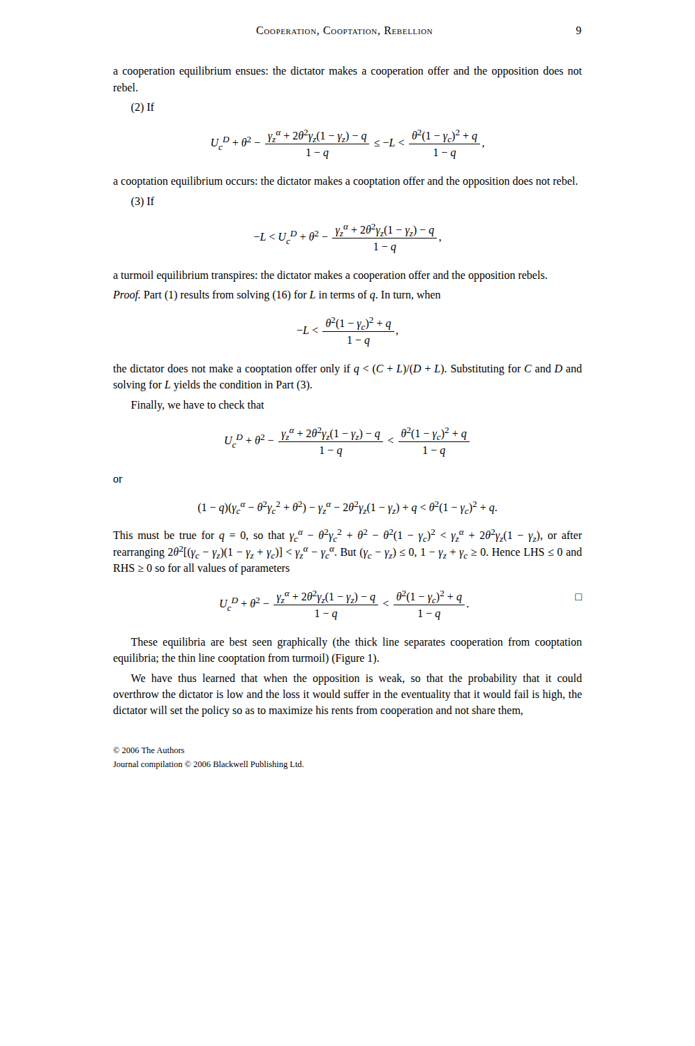Cooperation, Cooptation, Rebellion 9
a cooperation equilibrium ensues: the dictator makes a cooperation offer and the opposition does not rebel.
(2) If
UcD + θ2 − γzα + 2θ2γz(1 − γz) − q 1 − q ≤ −L < θ2(1 − γc)2 + q 1 − q,
a cooptation equilibrium occurs: the dictator makes a cooptation offer and the opposition does not rebel.
(3) If
−L < UcD + θ2 − γzα + 2θ2γz(1 − γz) − q 1 − q,
a turmoil equilibrium transpires: the dictator makes a cooperation offer and the opposition rebels.
Proof. Part (1) results from solving (16) for L in terms of q. In turn, when
−L < θ2(1 − γc)2 + q 1 − q,
the dictator does not make a cooptation offer only if q < (C + L)/(D + L). Substituting for C and D and solving for L yields the condition in Part (3).
Finally, we have to check that
UcD + θ2 − γzα + 2θ2γz(1 − γz) − q 1 − q < θ2(1 − γc)2 + q 1 − q
or
(1 − q)(γcα − θ2γc2 + θ2) − γzα − 2θ2γz(1 − γz) + q < θ2(1 − γc)2 + q.
This must be true for q = 0, so that γcα − θ2γc2 + θ2 − θ2(1 − γc)2 < γzα + 2θ2γz(1 − γz), or after rearranging 2θ2[(γc − γz)(1 − γz + γc)] < γzα − γcα. But (γc − γz) ≤ 0, 1 − γz + γc ≥ 0. Hence LHS ≤ 0 and RHS ≥ 0 so for all values of parameters
UcD + θ2 − γzα + 2θ2γz(1 − γz) − q 1 − q < θ2(1 − γc)2 + q 1 − q. □
These equilibria are best seen graphically (the thick line separates cooperation from cooptation equilibria; the thin line cooptation from turmoil) (Figure 1).
We have thus learned that when the opposition is weak, so that the probability that it could overthrow the dictator is low and the loss it would suffer in the eventuality that it would fail is high, the dictator will set the policy so as to maximize his rents from cooperation and not share them,
© 2006 The Authors
Journal compilation © 2006 Blackwell Publishing Ltd.